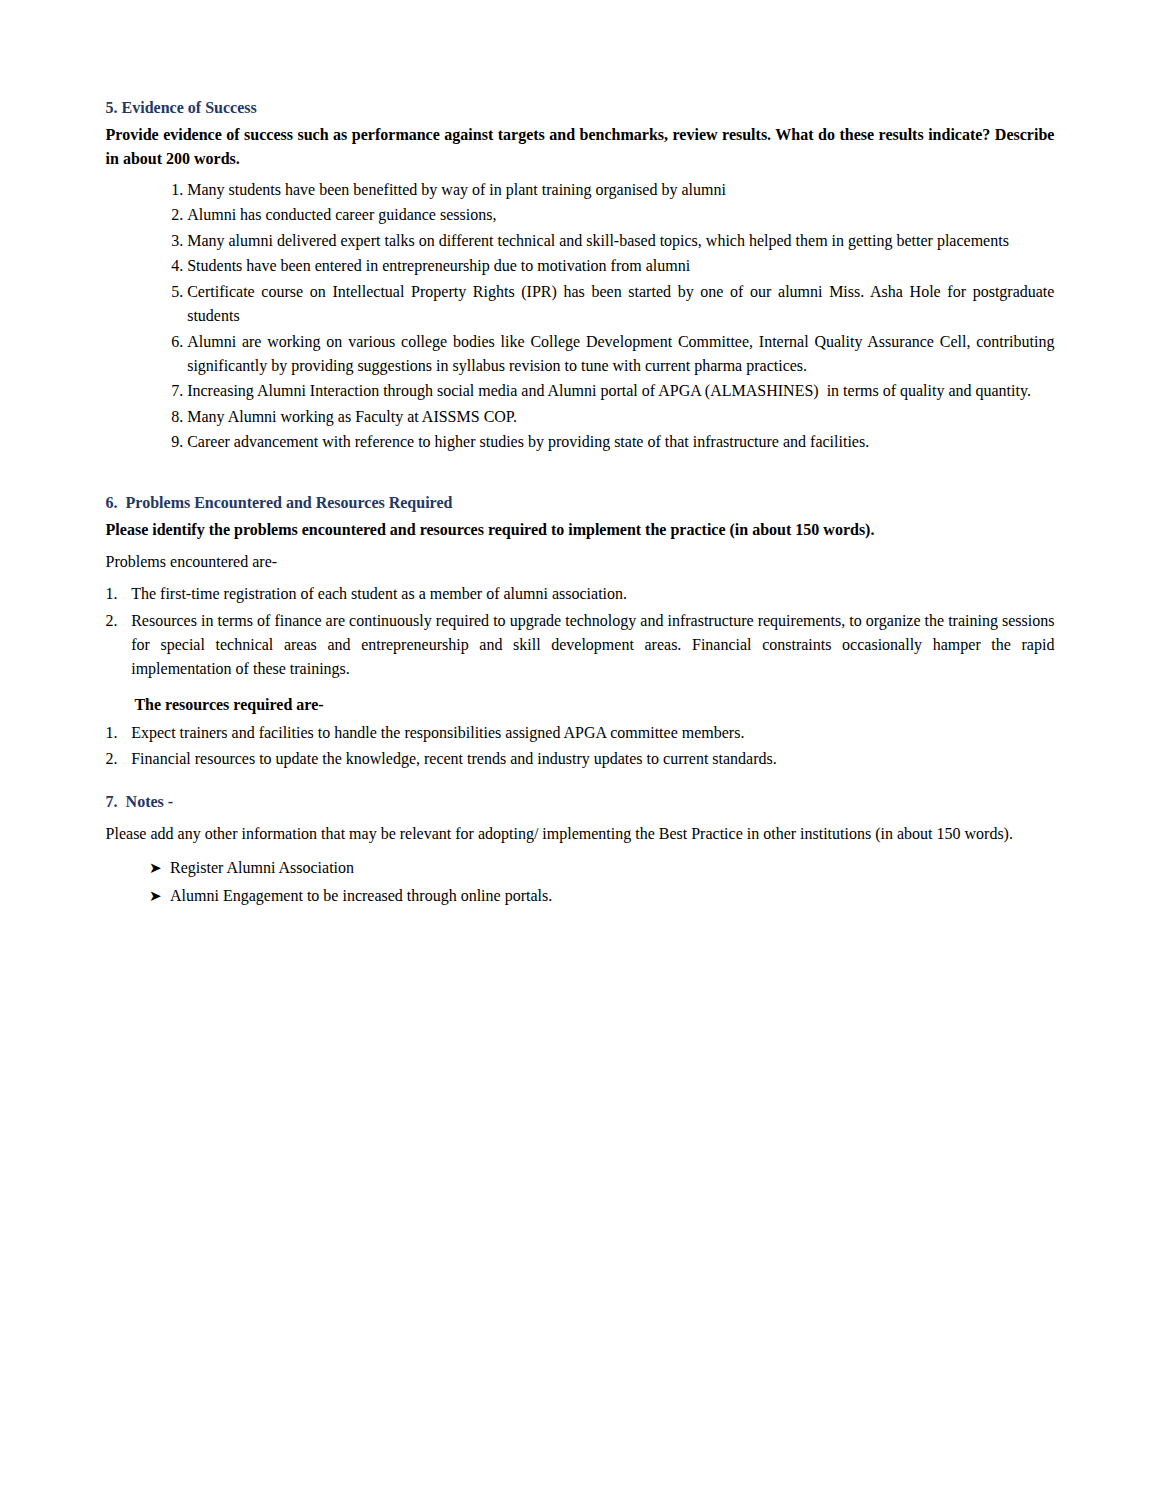5. Evidence of Success
Provide evidence of success such as performance against targets and benchmarks, review results. What do these results indicate? Describe in about 200 words.
Many students have been benefitted by way of in plant training organised by alumni
Alumni has conducted career guidance sessions,
Many alumni delivered expert talks on different technical and skill-based topics, which helped them in getting better placements
Students have been entered in entrepreneurship due to motivation from alumni
Certificate course on Intellectual Property Rights (IPR) has been started by one of our alumni Miss. Asha Hole for postgraduate students
Alumni are working on various college bodies like College Development Committee, Internal Quality Assurance Cell, contributing significantly by providing suggestions in syllabus revision to tune with current pharma practices.
Increasing Alumni Interaction through social media and Alumni portal of APGA (ALMASHINES) in terms of quality and quantity.
Many Alumni working as Faculty at AISSMS COP.
Career advancement with reference to higher studies by providing state of that infrastructure and facilities.
6. Problems Encountered and Resources Required
Please identify the problems encountered and resources required to implement the practice (in about 150 words).
Problems encountered are-
1. The first-time registration of each student as a member of alumni association.
2. Resources in terms of finance are continuously required to upgrade technology and infrastructure requirements, to organize the training sessions for special technical areas and entrepreneurship and skill development areas. Financial constraints occasionally hamper the rapid implementation of these trainings.
The resources required are-
1. Expect trainers and facilities to handle the responsibilities assigned APGA committee members.
2. Financial resources to update the knowledge, recent trends and industry updates to current standards.
7. Notes -
Please add any other information that may be relevant for adopting/ implementing the Best Practice in other institutions (in about 150 words).
Register Alumni Association
Alumni Engagement to be increased through online portals.